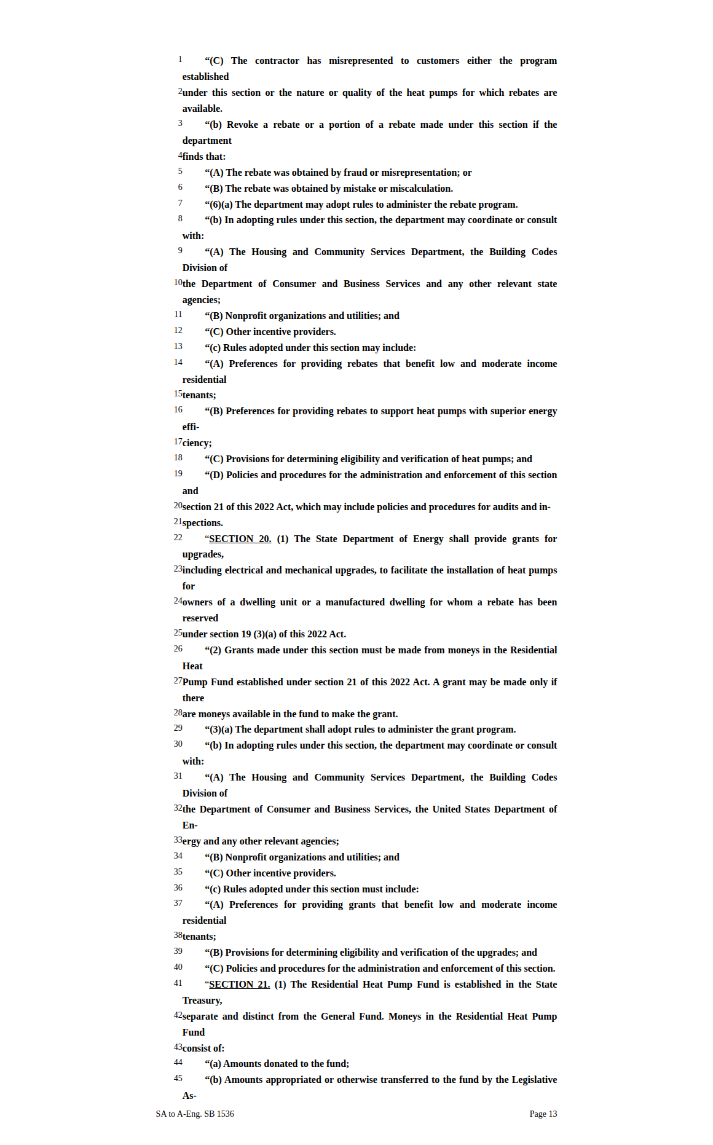| 1 | “(C) The contractor has misrepresented to customers either the program established |
| 2 | under this section or the nature or quality of the heat pumps for which rebates are available. |
| 3 | “(b) Revoke a rebate or a portion of a rebate made under this section if the department |
| 4 | finds that: |
| 5 | “(A) The rebate was obtained by fraud or misrepresentation; or |
| 6 | “(B) The rebate was obtained by mistake or miscalculation. |
| 7 | “(6)(a) The department may adopt rules to administer the rebate program. |
| 8 | “(b) In adopting rules under this section, the department may coordinate or consult with: |
| 9 | “(A) The Housing and Community Services Department, the Building Codes Division of |
| 10 | the Department of Consumer and Business Services and any other relevant state agencies; |
| 11 | “(B) Nonprofit organizations and utilities; and |
| 12 | “(C) Other incentive providers. |
| 13 | “(c) Rules adopted under this section may include: |
| 14 | “(A) Preferences for providing rebates that benefit low and moderate income residential |
| 15 | tenants; |
| 16 | “(B) Preferences for providing rebates to support heat pumps with superior energy effi- |
| 17 | ciency; |
| 18 | “(C) Provisions for determining eligibility and verification of heat pumps; and |
| 19 | “(D) Policies and procedures for the administration and enforcement of this section and |
| 20 | section 21 of this 2022 Act, which may include policies and procedures for audits and in- |
| 21 | spections. |
| 22 | “ SECTION 20. (1) The State Department of Energy shall provide grants for upgrades, |
| 23 | including electrical and mechanical upgrades, to facilitate the installation of heat pumps for |
| 24 | owners of a dwelling unit or a manufactured dwelling for whom a rebate has been reserved |
| 25 | under section 19 (3)(a) of this 2022 Act. |
| 26 | “(2) Grants made under this section must be made from moneys in the Residential Heat |
| 27 | Pump Fund established under section 21 of this 2022 Act. A grant may be made only if there |
| 28 | are moneys available in the fund to make the grant. |
| 29 | “(3)(a) The department shall adopt rules to administer the grant program. |
| 30 | “(b) In adopting rules under this section, the department may coordinate or consult with: |
| 31 | “(A) The Housing and Community Services Department, the Building Codes Division of |
| 32 | the Department of Consumer and Business Services, the United States Department of En- |
| 33 | ergy and any other relevant agencies; |
| 34 | “(B) Nonprofit organizations and utilities; and |
| 35 | “(C) Other incentive providers. |
| 36 | “(c) Rules adopted under this section must include: |
| 37 | “(A) Preferences for providing grants that benefit low and moderate income residential |
| 38 | tenants; |
| 39 | “(B) Provisions for determining eligibility and verification of the upgrades; and |
| 40 | “(C) Policies and procedures for the administration and enforcement of this section. |
| 41 | “ SECTION 21. (1) The Residential Heat Pump Fund is established in the State Treasury, |
| 42 | separate and distinct from the General Fund. Moneys in the Residential Heat Pump Fund |
| 43 | consist of: |
| 44 | “(a) Amounts donated to the fund; |
| 45 | “(b) Amounts appropriated or otherwise transferred to the fund by the Legislative As- |
SA to A-Eng. SB 1536
Page 13